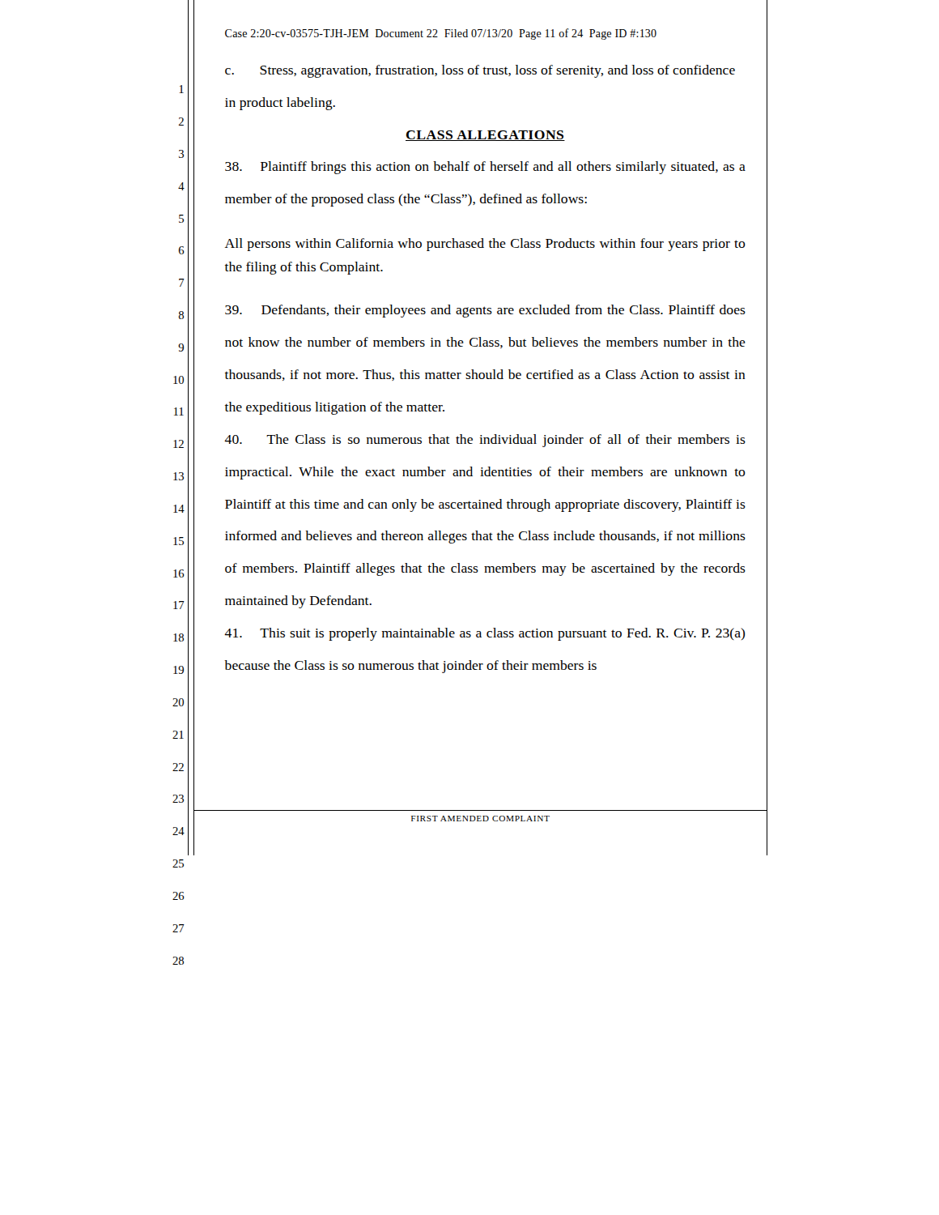Case 2:20-cv-03575-TJH-JEM Document 22 Filed 07/13/20 Page 11 of 24 Page ID #:130
1
2
3
4
5
6
7
8
9
10
11
12
13
14
15
16
17
18
19
20
21
22
23
24
25
26
27
28
c. Stress, aggravation, frustration, loss of trust, loss of serenity, and loss of confidence in product labeling.
CLASS ALLEGATIONS
38. Plaintiff brings this action on behalf of herself and all others similarly situated, as a member of the proposed class (the “Class”), defined as follows:
All persons within California who purchased the Class Products within four years prior to the filing of this Complaint.
39. Defendants, their employees and agents are excluded from the Class. Plaintiff does not know the number of members in the Class, but believes the members number in the thousands, if not more. Thus, this matter should be certified as a Class Action to assist in the expeditious litigation of the matter.
40. The Class is so numerous that the individual joinder of all of their members is impractical. While the exact number and identities of their members are unknown to Plaintiff at this time and can only be ascertained through appropriate discovery, Plaintiff is informed and believes and thereon alleges that the Class include thousands, if not millions of members. Plaintiff alleges that the class members may be ascertained by the records maintained by Defendant.
41. This suit is properly maintainable as a class action pursuant to Fed. R. Civ. P. 23(a) because the Class is so numerous that joinder of their members is
FIRST AMENDED COMPLAINT